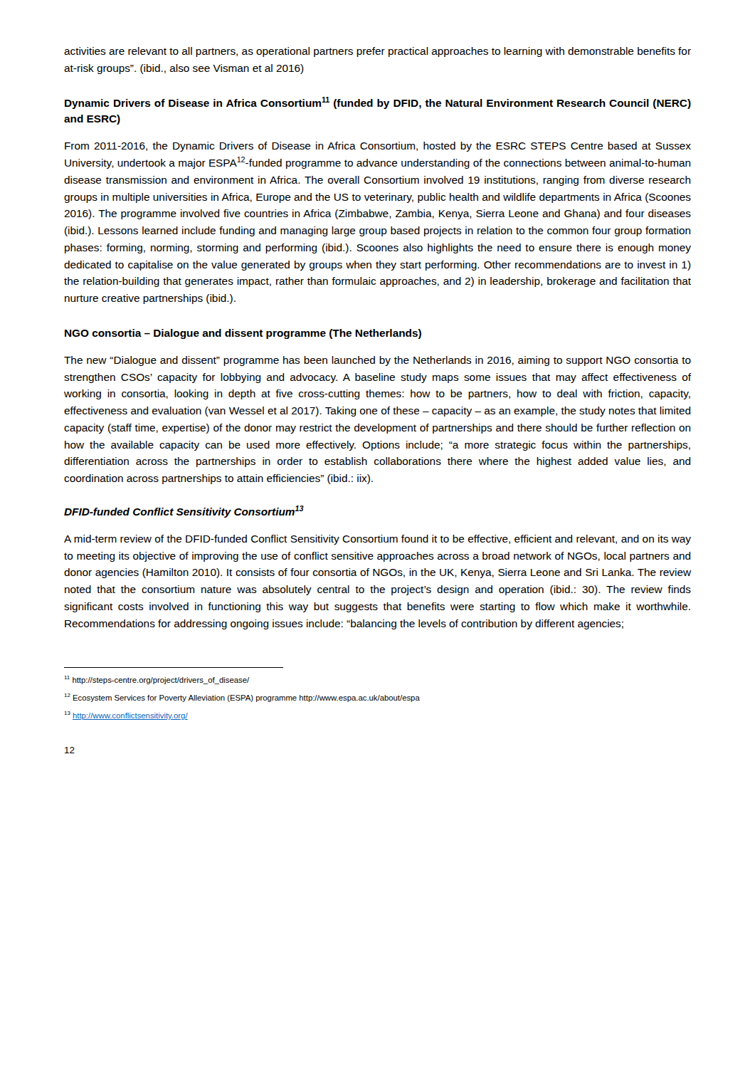activities are relevant to all partners, as operational partners prefer practical approaches to learning with demonstrable benefits for at-risk groups”. (ibid., also see Visman et al 2016)
Dynamic Drivers of Disease in Africa Consortium11 (funded by DFID, the Natural Environment Research Council (NERC) and ESRC)
From 2011-2016, the Dynamic Drivers of Disease in Africa Consortium, hosted by the ESRC STEPS Centre based at Sussex University, undertook a major ESPA12-funded programme to advance understanding of the connections between animal-to-human disease transmission and environment in Africa. The overall Consortium involved 19 institutions, ranging from diverse research groups in multiple universities in Africa, Europe and the US to veterinary, public health and wildlife departments in Africa (Scoones 2016). The programme involved five countries in Africa (Zimbabwe, Zambia, Kenya, Sierra Leone and Ghana) and four diseases (ibid.). Lessons learned include funding and managing large group based projects in relation to the common four group formation phases: forming, norming, storming and performing (ibid.). Scoones also highlights the need to ensure there is enough money dedicated to capitalise on the value generated by groups when they start performing. Other recommendations are to invest in 1) the relation-building that generates impact, rather than formulaic approaches, and 2) in leadership, brokerage and facilitation that nurture creative partnerships (ibid.).
NGO consortia – Dialogue and dissent programme (The Netherlands)
The new “Dialogue and dissent” programme has been launched by the Netherlands in 2016, aiming to support NGO consortia to strengthen CSOs’ capacity for lobbying and advocacy. A baseline study maps some issues that may affect effectiveness of working in consortia, looking in depth at five cross-cutting themes: how to be partners, how to deal with friction, capacity, effectiveness and evaluation (van Wessel et al 2017). Taking one of these – capacity – as an example, the study notes that limited capacity (staff time, expertise) of the donor may restrict the development of partnerships and there should be further reflection on how the available capacity can be used more effectively. Options include; “a more strategic focus within the partnerships, differentiation across the partnerships in order to establish collaborations there where the highest added value lies, and coordination across partnerships to attain efficiencies” (ibid.: iix).
DFID-funded Conflict Sensitivity Consortium13
A mid-term review of the DFID-funded Conflict Sensitivity Consortium found it to be effective, efficient and relevant, and on its way to meeting its objective of improving the use of conflict sensitive approaches across a broad network of NGOs, local partners and donor agencies (Hamilton 2010). It consists of four consortia of NGOs, in the UK, Kenya, Sierra Leone and Sri Lanka. The review noted that the consortium nature was absolutely central to the project’s design and operation (ibid.: 30). The review finds significant costs involved in functioning this way but suggests that benefits were starting to flow which make it worthwhile. Recommendations for addressing ongoing issues include: “balancing the levels of contribution by different agencies;
11 http://steps-centre.org/project/drivers_of_disease/
12 Ecosystem Services for Poverty Alleviation (ESPA) programme http://www.espa.ac.uk/about/espa
13 http://www.conflictsensitivity.org/
12